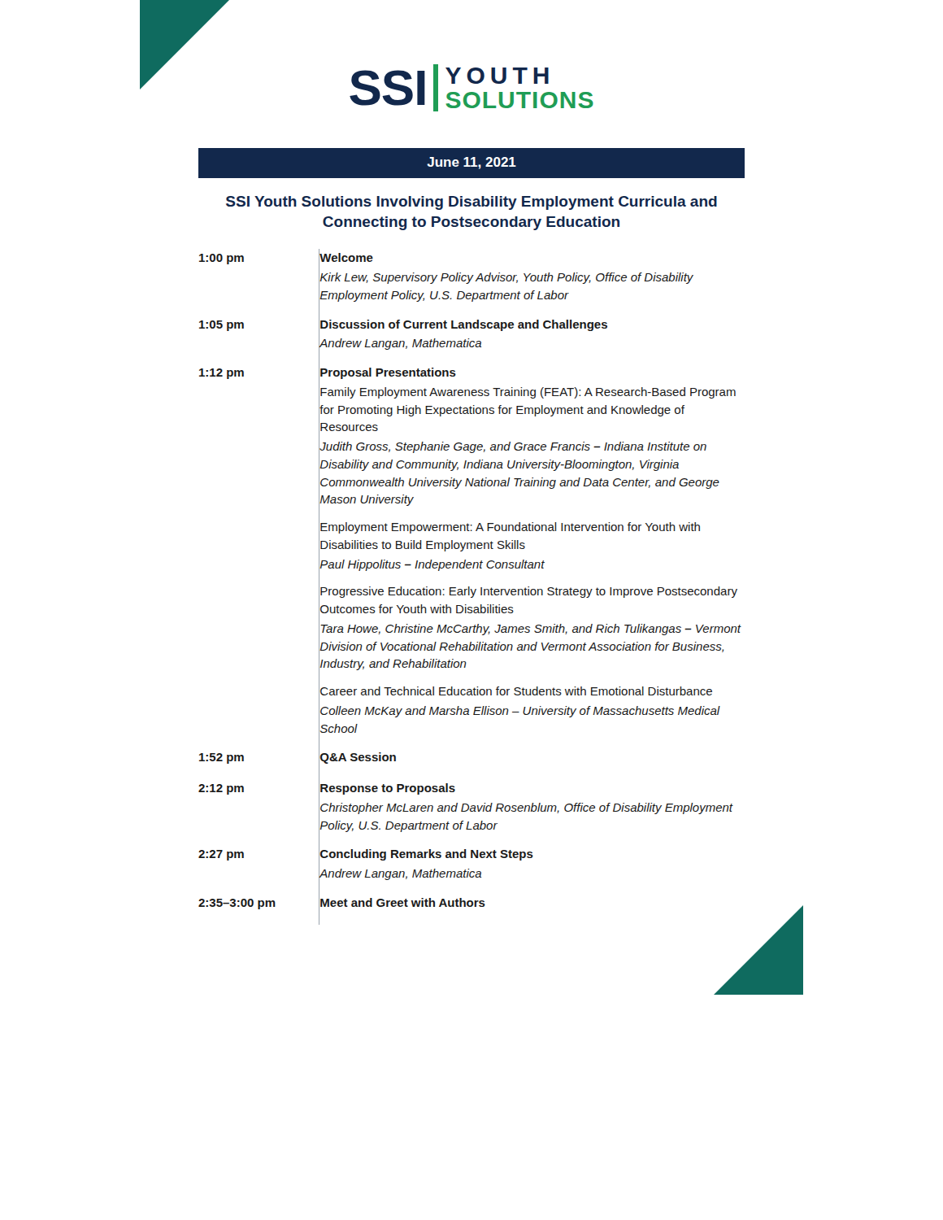SSI YOUTH SOLUTIONS
June 11, 2021
SSI Youth Solutions Involving Disability Employment Curricula and
Connecting to Postsecondary Education
| 1:00 pm | Welcome Kirk Lew, Supervisory Policy Advisor, Youth Policy, Office of Disability Employment Policy, U.S. Department of Labor |
| 1:05 pm | Discussion of Current Landscape and Challenges Andrew Langan, Mathematica |
| 1:12 pm | Proposal Presentations Family Employment Awareness Training (FEAT): A Research-Based Program for Promoting High Expectations for Employment and Knowledge of Resources Judith Gross, Stephanie Gage, and Grace Francis – Indiana Institute on Disability and Community, Indiana University-Bloomington, Virginia Commonwealth University National Training and Data Center, and George Mason University Employment Empowerment: A Foundational Intervention for Youth with Disabilities to Build Employment Skills Paul Hippolitus – Independent Consultant Progressive Education: Early Intervention Strategy to Improve Postsecondary Outcomes for Youth with Disabilities Tara Howe, Christine McCarthy, James Smith, and Rich Tulikangas – Vermont Division of Vocational Rehabilitation and Vermont Association for Business, Industry, and Rehabilitation Career and Technical Education for Students with Emotional Disturbance Colleen McKay and Marsha Ellison – University of Massachusetts Medical School |
| 1:52 pm | Q&A Session |
| 2:12 pm | Response to Proposals Christopher McLaren and David Rosenblum, Office of Disability Employment Policy, U.S. Department of Labor |
| 2:27 pm | Concluding Remarks and Next Steps Andrew Langan, Mathematica |
| 2:35–3:00 pm | Meet and Greet with Authors |